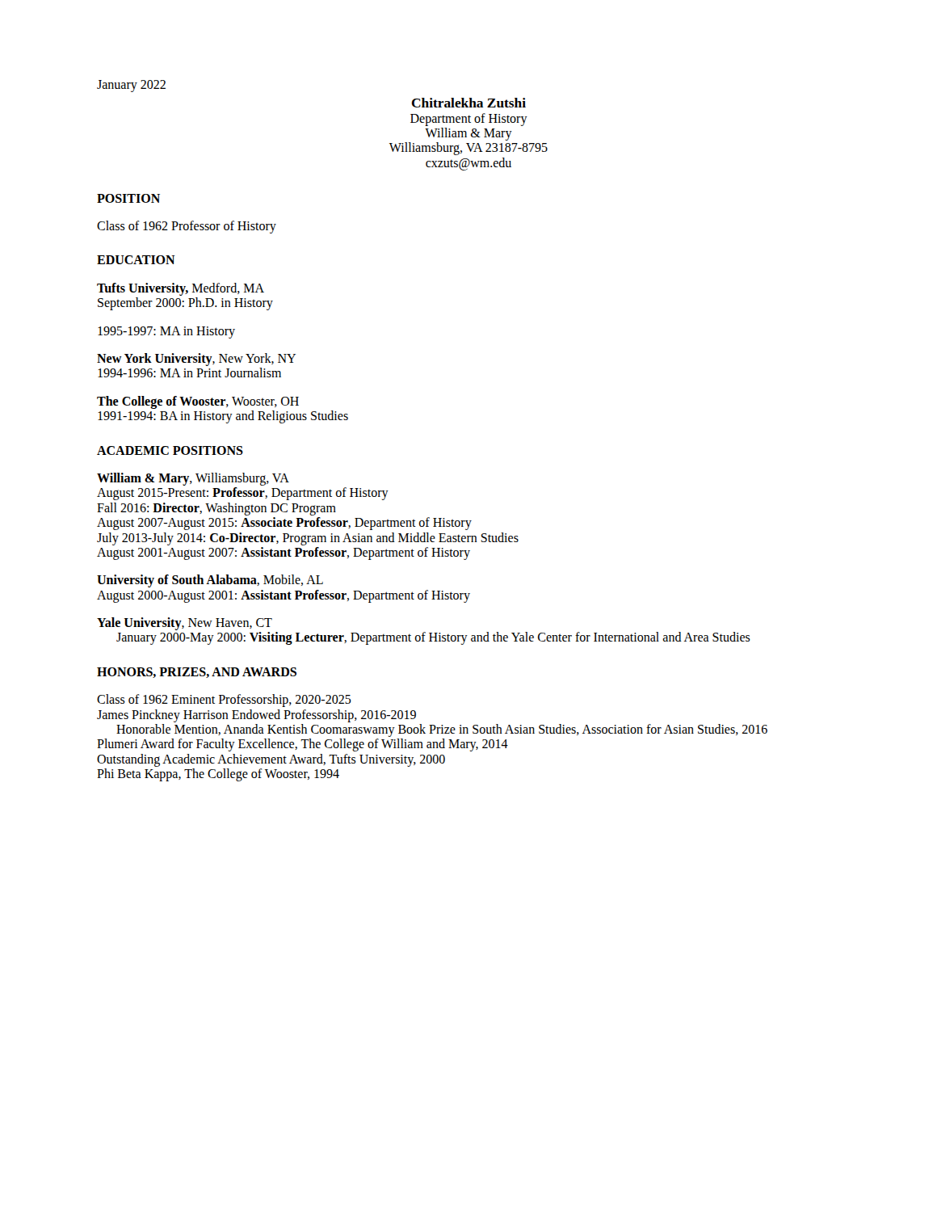January 2022
Chitralekha Zutshi
Department of History
William & Mary
Williamsburg, VA 23187-8795
cxzuts@wm.edu
Position
Class of 1962 Professor of History
Education
Tufts University, Medford, MA
September 2000: Ph.D. in History
1995-1997: MA in History
New York University, New York, NY
1994-1996: MA in Print Journalism
The College of Wooster, Wooster, OH
1991-1994: BA in History and Religious Studies
Academic Positions
William & Mary, Williamsburg, VA
August 2015-Present: Professor, Department of History
Fall 2016: Director, Washington DC Program
August 2007-August 2015: Associate Professor, Department of History
July 2013-July 2014: Co-Director, Program in Asian and Middle Eastern Studies
August 2001-August 2007: Assistant Professor, Department of History
University of South Alabama, Mobile, AL
August 2000-August 2001: Assistant Professor, Department of History
Yale University, New Haven, CT
January 2000-May 2000: Visiting Lecturer, Department of History and the Yale Center for International and Area Studies
Honors, Prizes, and Awards
Class of 1962 Eminent Professorship, 2020-2025
James Pinckney Harrison Endowed Professorship, 2016-2019
Honorable Mention, Ananda Kentish Coomaraswamy Book Prize in South Asian Studies, Association for Asian Studies, 2016
Plumeri Award for Faculty Excellence, The College of William and Mary, 2014
Outstanding Academic Achievement Award, Tufts University, 2000
Phi Beta Kappa, The College of Wooster, 1994